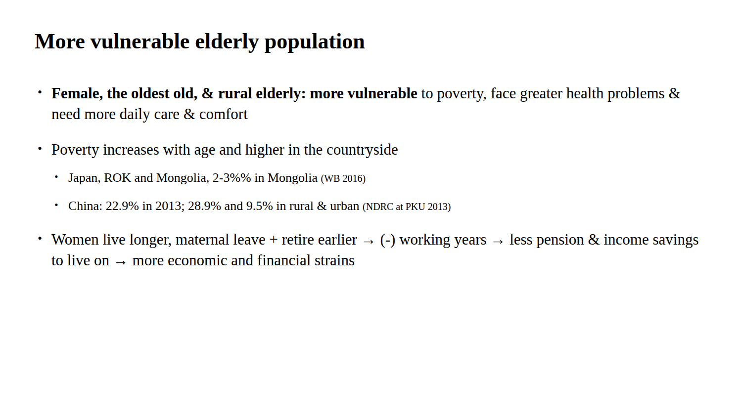More vulnerable elderly population
Female, the oldest old, & rural elderly: more vulnerable to poverty, face greater health problems & need more daily care & comfort
Poverty increases with age and higher in the countryside
Japan, ROK and Mongolia, 2-3%% in Mongolia (WB 2016)
China: 22.9% in 2013; 28.9% and 9.5% in rural & urban (NDRC at PKU 2013)
Women live longer, maternal leave + retire earlier → (-) working years → less pension & income savings to live on → more economic and financial strains